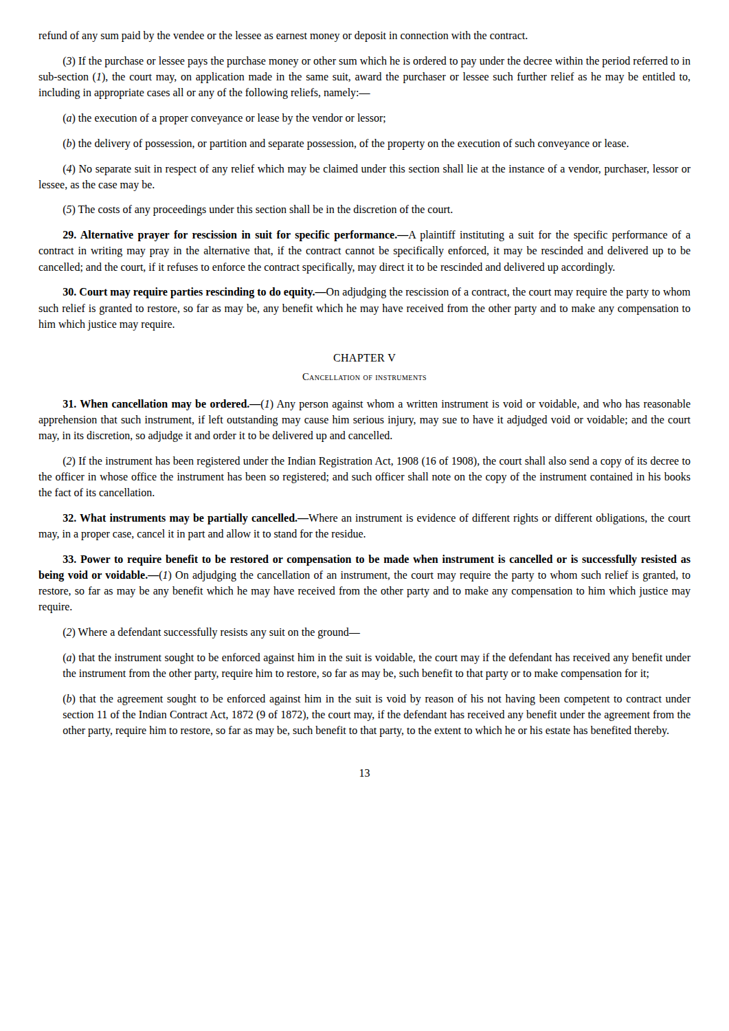refund of any sum paid by the vendee or the lessee as earnest money or deposit in connection with the contract.
(3) If the purchase or lessee pays the purchase money or other sum which he is ordered to pay under the decree within the period referred to in sub-section (1), the court may, on application made in the same suit, award the purchaser or lessee such further relief as he may be entitled to, including in appropriate cases all or any of the following reliefs, namely:—
(a) the execution of a proper conveyance or lease by the vendor or lessor;
(b) the delivery of possession, or partition and separate possession, of the property on the execution of such conveyance or lease.
(4) No separate suit in respect of any relief which may be claimed under this section shall lie at the instance of a vendor, purchaser, lessor or lessee, as the case may be.
(5) The costs of any proceedings under this section shall be in the discretion of the court.
29. Alternative prayer for rescission in suit for specific performance.—A plaintiff instituting a suit for the specific performance of a contract in writing may pray in the alternative that, if the contract cannot be specifically enforced, it may be rescinded and delivered up to be cancelled; and the court, if it refuses to enforce the contract specifically, may direct it to be rescinded and delivered up accordingly.
30. Court may require parties rescinding to do equity.—On adjudging the rescission of a contract, the court may require the party to whom such relief is granted to restore, so far as may be, any benefit which he may have received from the other party and to make any compensation to him which justice may require.
CHAPTER V
Cancellation of instruments
31. When cancellation may be ordered.—(1) Any person against whom a written instrument is void or voidable, and who has reasonable apprehension that such instrument, if left outstanding may cause him serious injury, may sue to have it adjudged void or voidable; and the court may, in its discretion, so adjudge it and order it to be delivered up and cancelled.
(2) If the instrument has been registered under the Indian Registration Act, 1908 (16 of 1908), the court shall also send a copy of its decree to the officer in whose office the instrument has been so registered; and such officer shall note on the copy of the instrument contained in his books the fact of its cancellation.
32. What instruments may be partially cancelled.—Where an instrument is evidence of different rights or different obligations, the court may, in a proper case, cancel it in part and allow it to stand for the residue.
33. Power to require benefit to be restored or compensation to be made when instrument is cancelled or is successfully resisted as being void or voidable.—(1) On adjudging the cancellation of an instrument, the court may require the party to whom such relief is granted, to restore, so far as may be any benefit which he may have received from the other party and to make any compensation to him which justice may require.
(2) Where a defendant successfully resists any suit on the ground—
(a) that the instrument sought to be enforced against him in the suit is voidable, the court may if the defendant has received any benefit under the instrument from the other party, require him to restore, so far as may be, such benefit to that party or to make compensation for it;
(b) that the agreement sought to be enforced against him in the suit is void by reason of his not having been competent to contract under section 11 of the Indian Contract Act, 1872 (9 of 1872), the court may, if the defendant has received any benefit under the agreement from the other party, require him to restore, so far as may be, such benefit to that party, to the extent to which he or his estate has benefited thereby.
13